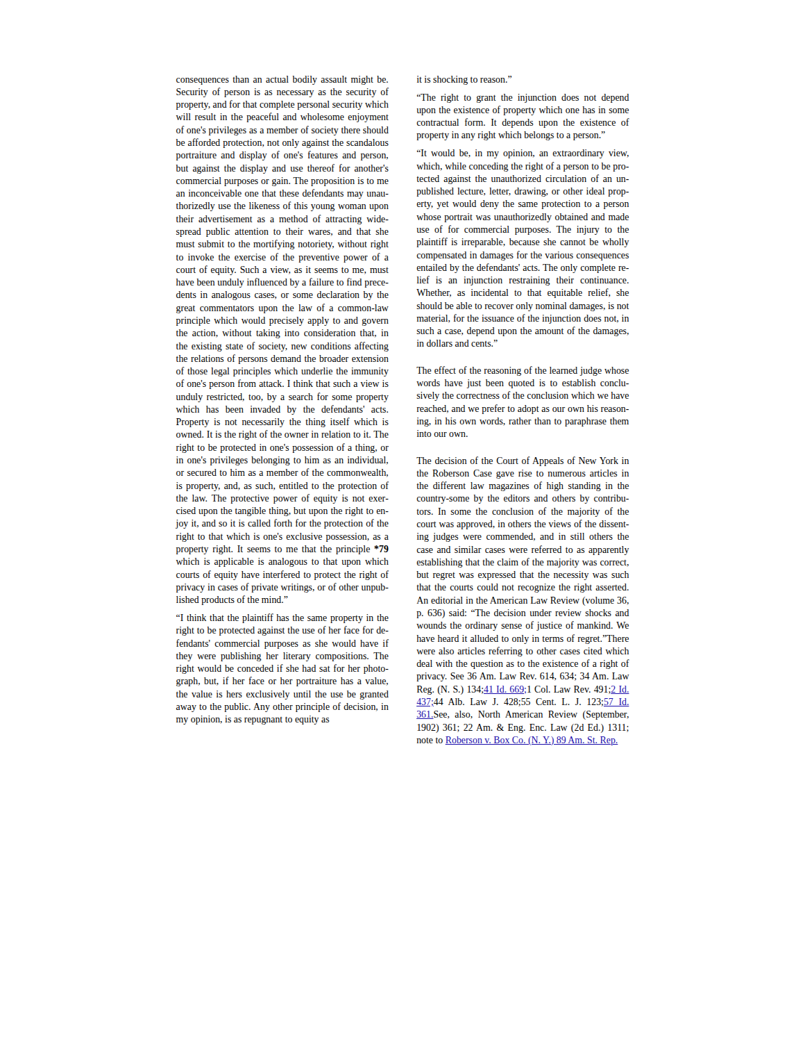consequences than an actual bodily assault might be. Security of person is as necessary as the security of property, and for that complete personal security which will result in the peaceful and wholesome enjoyment of one's privileges as a member of society there should be afforded protection, not only against the scandalous portraiture and display of one's features and person, but against the display and use thereof for another's commercial purposes or gain. The proposition is to me an inconceivable one that these defendants may unauthorizedly use the likeness of this young woman upon their advertisement as a method of attracting widespread public attention to their wares, and that she must submit to the mortifying notoriety, without right to invoke the exercise of the preventive power of a court of equity. Such a view, as it seems to me, must have been unduly influenced by a failure to find precedents in analogous cases, or some declaration by the great commentators upon the law of a common-law principle which would precisely apply to and govern the action, without taking into consideration that, in the existing state of society, new conditions affecting the relations of persons demand the broader extension of those legal principles which underlie the immunity of one's person from attack. I think that such a view is unduly restricted, too, by a search for some property which has been invaded by the defendants' acts. Property is not necessarily the thing itself which is owned. It is the right of the owner in relation to it. The right to be protected in one's possession of a thing, or in one's privileges belonging to him as an individual, or secured to him as a member of the commonwealth, is property, and, as such, entitled to the protection of the law. The protective power of equity is not exercised upon the tangible thing, but upon the right to enjoy it, and so it is called forth for the protection of the right to that which is one's exclusive possession, as a property right. It seems to me that the principle *79 which is applicable is analogous to that upon which courts of equity have interfered to protect the right of privacy in cases of private writings, or of other unpublished products of the mind.”
“I think that the plaintiff has the same property in the right to be protected against the use of her face for defendants' commercial purposes as she would have if they were publishing her literary compositions. The right would be conceded if she had sat for her photograph, but, if her face or her portraiture has a value, the value is hers exclusively until the use be granted away to the public. Any other principle of decision, in my opinion, is as repugnant to equity as
it is shocking to reason.”
“The right to grant the injunction does not depend upon the existence of property which one has in some contractual form. It depends upon the existence of property in any right which belongs to a person.”
“It would be, in my opinion, an extraordinary view, which, while conceding the right of a person to be protected against the unauthorized circulation of an unpublished lecture, letter, drawing, or other ideal property, yet would deny the same protection to a person whose portrait was unauthorizedly obtained and made use of for commercial purposes. The injury to the plaintiff is irreparable, because she cannot be wholly compensated in damages for the various consequences entailed by the defendants' acts. The only complete relief is an injunction restraining their continuance. Whether, as incidental to that equitable relief, she should be able to recover only nominal damages, is not material, for the issuance of the injunction does not, in such a case, depend upon the amount of the damages, in dollars and cents.”
The effect of the reasoning of the learned judge whose words have just been quoted is to establish conclusively the correctness of the conclusion which we have reached, and we prefer to adopt as our own his reasoning, in his own words, rather than to paraphrase them into our own.
The decision of the Court of Appeals of New York in the Roberson Case gave rise to numerous articles in the different law magazines of high standing in the country-some by the editors and others by contributors. In some the conclusion of the majority of the court was approved, in others the views of the dissenting judges were commended, and in still others the case and similar cases were referred to as apparently establishing that the claim of the majority was correct, but regret was expressed that the necessity was such that the courts could not recognize the right asserted. An editorial in the American Law Review (volume 36, p. 636) said: “The decision under review shocks and wounds the ordinary sense of justice of mankind. We have heard it alluded to only in terms of regret.”There were also articles referring to other cases cited which deal with the question as to the existence of a right of privacy. See 36 Am. Law Rev. 614, 634; 34 Am. Law Reg. (N. S.) 134;41 Id. 669; 1 Col. Law Rev. 491;2 Id. 437; 44 Alb. Law J. 428;55 Cent. L. J. 123;57 Id. 361. See, also, North American Review (September, 1902) 361; 22 Am. & Eng. Enc. Law (2d Ed.) 1311; note to Roberson v. Box Co. (N. Y.) 89 Am. St. Rep.